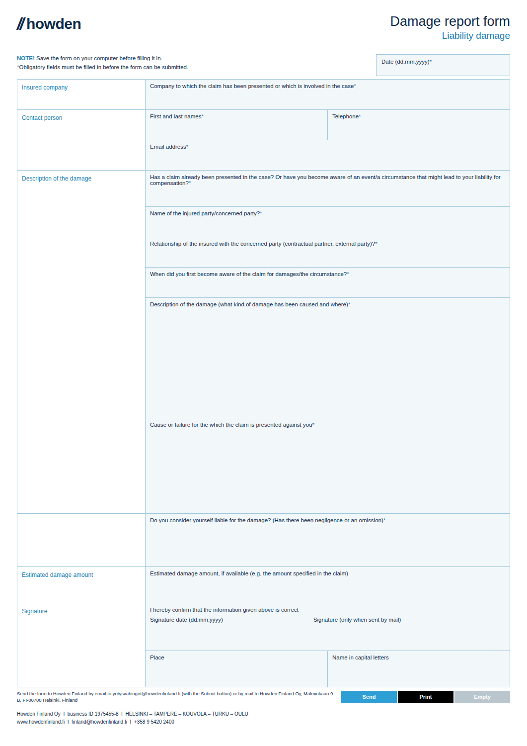// howden
Damage report form
Liability damage
NOTE! Save the form on your computer before filling it in.
*Obligatory fields must be filled in before the form can be submitted.
Date (dd.mm.yyyy)*
| Insured company | Company to which the claim has been presented or which is involved in the case * |
| Contact person | First and last names * | Telephone * |
| Email address * |
| Description of the damage | Has a claim already been presented in the case? Or have you become aware of an event/a circumstance that might lead to your liability for compensation? * |
| Name of the injured party/concerned party? * |
| Relationship of the insured with the concerned party (contractual partner, external party) ? * |
| When did you first become aware of the claim for damages/the circumstance? * |
| Description of the damage (what kind of damage has been caused and where) * |
| Cause or failure for the which the claim is presented against you * |
| | Do you consider yourself liable for the damage? (Has there been negligence or an omission) * |
| Estimated damage amount | Estimated damage amount, if available (e.g. the amount specified in the claim) |
| Signature | I hereby confirm that the information given above is correct Signature date (dd.mm.yyyy) Signature (only when sent by mail) |
| Place | Name in capital letters |
Send the form to Howden Finland by email to yritysvahingot@howdenfinland.fi (with the Submit button) or by mail to Howden Finland Oy, Malminkaari 9 B, FI-00700 Helsinki, Finland
Send
Print
Empty
Howden Finland Oy I business ID 1975455-8 I HELSINKI – TAMPERE – KOUVOLA – TURKU – OULU
www.howdenfinland.fi I finland@howdenfinland.fi I +358 9 5420 2400